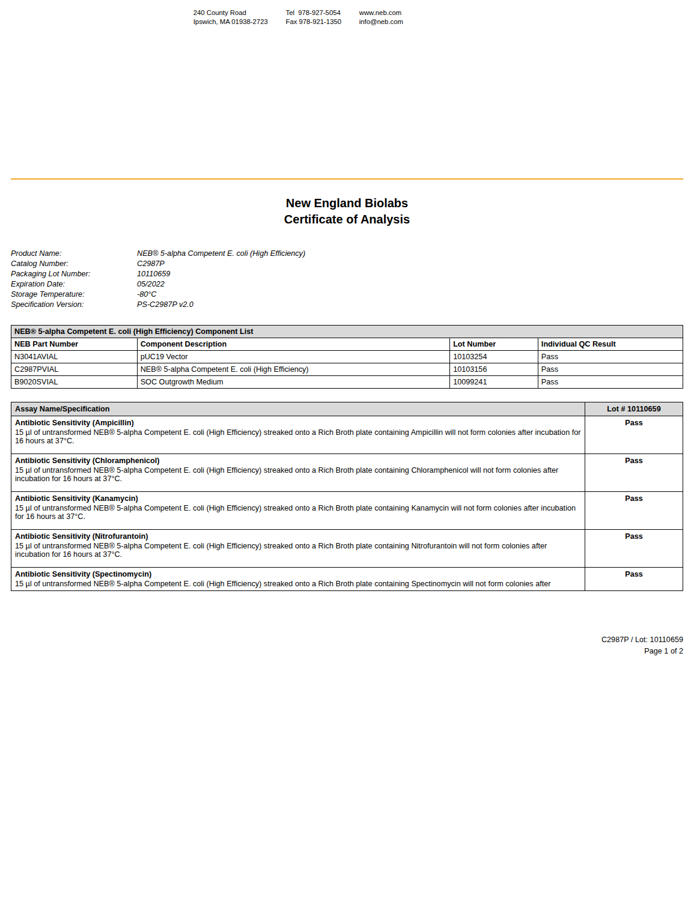240 County Road
Ipswich, MA 01938-2723
Tel 978-927-5054
Fax 978-921-1350
www.neb.com
info@neb.com
New England Biolabs
Certificate of Analysis
| Product Name: | NEB® 5-alpha Competent E. coli (High Efficiency) |
| Catalog Number: | C2987P |
| Packaging Lot Number: | 10110659 |
| Expiration Date: | 05/2022 |
| Storage Temperature: | -80°C |
| Specification Version: | PS-C2987P v2.0 |
| NEB® 5-alpha Competent E. coli (High Efficiency) Component List |
| --- |
| NEB Part Number | Component Description | Lot Number | Individual QC Result |
| N3041AVIAL | pUC19 Vector | 10103254 | Pass |
| C2987PVIAL | NEB® 5-alpha Competent E. coli (High Efficiency) | 10103156 | Pass |
| B9020SVIAL | SOC Outgrowth Medium | 10099241 | Pass |
| Assay Name/Specification | Lot # 10110659 |
| --- | --- |
| Antibiotic Sensitivity (Ampicillin) 15 µl of untransformed NEB® 5-alpha Competent E. coli (High Efficiency) streaked onto a Rich Broth plate containing Ampicillin will not form colonies after incubation for 16 hours at 37°C. | Pass |
| Antibiotic Sensitivity (Chloramphenicol) 15 µl of untransformed NEB® 5-alpha Competent E. coli (High Efficiency) streaked onto a Rich Broth plate containing Chloramphenicol will not form colonies after incubation for 16 hours at 37°C. | Pass |
| Antibiotic Sensitivity (Kanamycin) 15 µl of untransformed NEB® 5-alpha Competent E. coli (High Efficiency) streaked onto a Rich Broth plate containing Kanamycin will not form colonies after incubation for 16 hours at 37°C. | Pass |
| Antibiotic Sensitivity (Nitrofurantoin) 15 µl of untransformed NEB® 5-alpha Competent E. coli (High Efficiency) streaked onto a Rich Broth plate containing Nitrofurantoin will not form colonies after incubation for 16 hours at 37°C. | Pass |
| Antibiotic Sensitivity (Spectinomycin) 15 µl of untransformed NEB® 5-alpha Competent E. coli (High Efficiency) streaked onto a Rich Broth plate containing Spectinomycin will not form colonies after | Pass |
C2987P / Lot: 10110659
Page 1 of 2